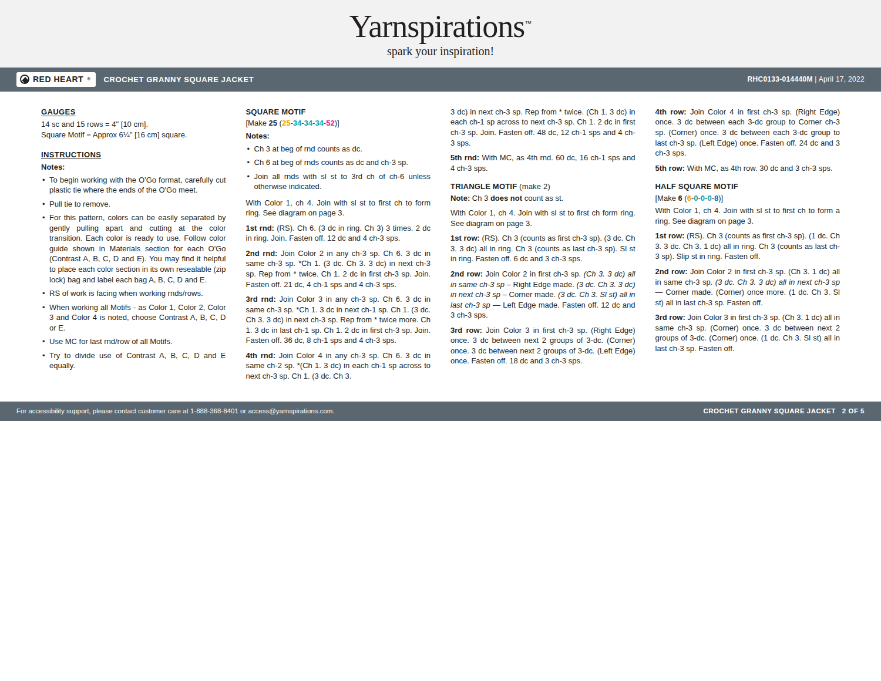Yarnspirations™
spark your inspiration!
RED HEART® Crochet Granny Square Jacket
RHC0133-014440M | April 17, 2022
Gauges
14 sc and 15 rows = 4" [10 cm].
Square Motif = Approx 6¼" [16 cm] square.
Instructions
Notes:
To begin working with the O'Go format, carefully cut plastic tie where the ends of the O'Go meet.
Pull tie to remove.
For this pattern, colors can be easily separated by gently pulling apart and cutting at the color transition. Each color is ready to use. Follow color guide shown in Materials section for each O'Go (Contrast A, B, C, D and E). You may find it helpful to place each color section in its own resealable (zip lock) bag and label each bag A, B, C, D and E.
RS of work is facing when working rnds/rows.
When working all Motifs - as Color 1, Color 2, Color 3 and Color 4 is noted, choose Contrast A, B, C, D or E.
Use MC for last rnd/row of all Motifs.
Try to divide use of Contrast A, B, C, D and E equally.
SQUARE MOTIF
[Make 25 (25-34-34-34-52)]
Notes:
Ch 3 at beg of rnd counts as dc.
Ch 6 at beg of rnds counts as dc and ch-3 sp.
Join all rnds with sl st to 3rd ch of ch-6 unless otherwise indicated.
With Color 1, ch 4. Join with sl st to first ch to form ring. See diagram on page 3.
1st rnd: (RS). Ch 6. (3 dc in ring. Ch 3) 3 times. 2 dc in ring. Join. Fasten off. 12 dc and 4 ch-3 sps.
2nd rnd: Join Color 2 in any ch-3 sp. Ch 6. 3 dc in same ch-3 sp. *Ch 1. (3 dc. Ch 3. 3 dc) in next ch-3 sp. Rep from * twice. Ch 1. 2 dc in first ch-3 sp. Join. Fasten off. 21 dc, 4 ch-1 sps and 4 ch-3 sps.
3rd rnd: Join Color 3 in any ch-3 sp. Ch 6. 3 dc in same ch-3 sp. *Ch 1. 3 dc in next ch-1 sp. Ch 1. (3 dc. Ch 3. 3 dc) in next ch-3 sp. Rep from * twice more. Ch 1. 3 dc in last ch-1 sp. Ch 1. 2 dc in first ch-3 sp. Join. Fasten off. 36 dc, 8 ch-1 sps and 4 ch-3 sps.
4th rnd: Join Color 4 in any ch-3 sp. Ch 6. 3 dc in same ch-2 sp. *(Ch 1. 3 dc) in each ch-1 sp across to next ch-3 sp. Ch 1. (3 dc. Ch 3.
3 dc) in next ch-3 sp. Rep from * twice. (Ch 1. 3 dc) in each ch-1 sp across to next ch-3 sp. Ch 1. 2 dc in first ch-3 sp. Join. Fasten off. 48 dc, 12 ch-1 sps and 4 ch-3 sps.
5th rnd: With MC, as 4th rnd. 60 dc, 16 ch-1 sps and 4 ch-3 sps.
TRIANGLE MOTIF (make 2)
Note: Ch 3 does not count as st.
With Color 1, ch 4. Join with sl st to first ch form ring. See diagram on page 3.
1st row: (RS). Ch 3 (counts as first ch-3 sp). (3 dc. Ch 3. 3 dc) all in ring. Ch 3 (counts as last ch-3 sp). Sl st in ring. Fasten off. 6 dc and 3 ch-3 sps.
2nd row: Join Color 2 in first ch-3 sp. (Ch 3. 3 dc) all in same ch-3 sp – Right Edge made. (3 dc. Ch 3. 3 dc) in next ch-3 sp – Corner made. (3 dc. Ch 3. Sl st) all in last ch-3 sp — Left Edge made. Fasten off. 12 dc and 3 ch-3 sps.
3rd row: Join Color 3 in first ch-3 sp. (Right Edge) once. 3 dc between next 2 groups of 3-dc. (Corner) once. 3 dc between next 2 groups of 3-dc. (Left Edge) once. Fasten off. 18 dc and 3 ch-3 sps.
4th row: Join Color 4 in first ch-3 sp. (Right Edge) once. 3 dc between each 3-dc group to Corner ch-3 sp. (Corner) once. 3 dc between each 3-dc group to last ch-3 sp. (Left Edge) once. Fasten off. 24 dc and 3 ch-3 sps.
5th row: With MC, as 4th row. 30 dc and 3 ch-3 sps.
HALF SQUARE MOTIF
[Make 6 (6-0-0-0-8)]
With Color 1, ch 4. Join with sl st to first ch to form a ring. See diagram on page 3.
1st row: (RS). Ch 3 (counts as first ch-3 sp). (1 dc. Ch 3. 3 dc. Ch 3. 1 dc) all in ring. Ch 3 (counts as last ch-3 sp). Slip st in ring. Fasten off.
2nd row: Join Color 2 in first ch-3 sp. (Ch 3. 1 dc) all in same ch-3 sp. (3 dc. Ch 3. 3 dc) all in next ch-3 sp — Corner made. (Corner) once more. (1 dc. Ch 3. Sl st) all in last ch-3 sp. Fasten off.
3rd row: Join Color 3 in first ch-3 sp. (Ch 3. 1 dc) all in same ch-3 sp. (Corner) once. 3 dc between next 2 groups of 3-dc. (Corner) once. (1 dc. Ch 3. Sl st) all in last ch-3 sp. Fasten off.
For accessibility support, please contact customer care at 1-888-368-8401 or access@yarnspirations.com.
Crochet Granny Square Jacket 2 of 5